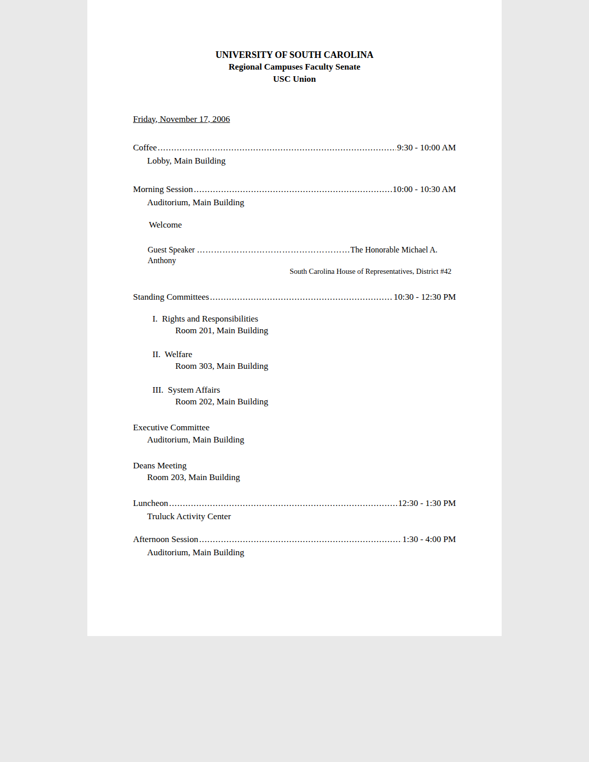UNIVERSITY OF SOUTH CAROLINA Regional Campuses Faculty Senate USC Union
Friday, November 17, 2006
Coffee .................................................................................................................. 9:30 - 10:00 AM
Lobby, Main Building
Morning Session ........................................................................................... 10:00 - 10:30 AM
Auditorium, Main Building
Welcome
Guest Speaker ………………………………………………The Honorable Michael A. Anthony
South Carolina House of Representatives, District #42
Standing Committees .................................................................................. 10:30 - 12:30 PM
I. Rights and Responsibilities Room 201, Main Building
II. Welfare Room 303, Main Building
III. System Affairs Room 202, Main Building
Executive Committee Auditorium, Main Building
Deans Meeting Room 203, Main Building
Luncheon ....................................................................................................... 12:30 - 1:30 PM
Truluck Activity Center
Afternoon Session ....................................................................................... 1:30 - 4:00 PM
Auditorium, Main Building